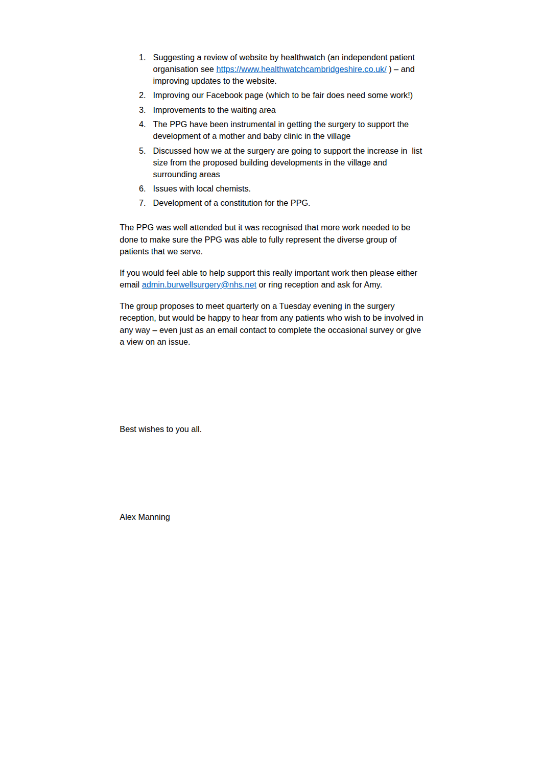Suggesting a review of website by healthwatch (an independent patient organisation see https://www.healthwatchcambridgeshire.co.uk/ ) – and improving updates to the website.
Improving our Facebook page (which to be fair does need some work!)
Improvements to the waiting area
The PPG have been instrumental in getting the surgery to support the development of a mother and baby clinic in the village
Discussed how we at the surgery are going to support the increase in list size from the proposed building developments in the village and surrounding areas
Issues with local chemists.
Development of a constitution for the PPG.
The PPG was well attended but it was recognised that more work needed to be done to make sure the PPG was able to fully represent the diverse group of patients that we serve.
If you would feel able to help support this really important work then please either email admin.burwellsurgery@nhs.net or ring reception and ask for Amy.
The group proposes to meet quarterly on a Tuesday evening in the surgery reception, but would be happy to hear from any patients who wish to be involved in any way – even just as an email contact to complete the occasional survey or give a view on an issue.
Best wishes to you all.
Alex Manning